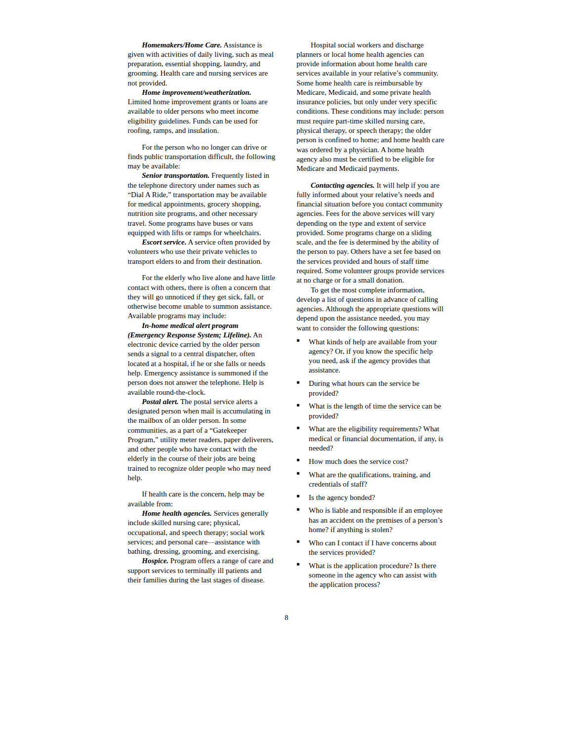Homemakers/Home Care. Assistance is given with activities of daily living, such as meal preparation, essential shopping, laundry, and grooming. Health care and nursing services are not provided.
Home improvement/weatherization. Limited home improvement grants or loans are available to older persons who meet income eligibility guidelines. Funds can be used for roofing, ramps, and insulation.
For the person who no longer can drive or finds public transportation difficult, the following may be available:
Senior transportation. Frequently listed in the telephone directory under names such as “Dial A Ride,” transportation may be available for medical appointments, grocery shopping, nutrition site programs, and other necessary travel. Some programs have buses or vans equipped with lifts or ramps for wheelchairs.
Escort service. A service often provided by volunteers who use their private vehicles to transport elders to and from their destination.
For the elderly who live alone and have little contact with others, there is often a concern that they will go unnoticed if they get sick, fall, or otherwise become unable to summon assistance. Available programs may include:
In-home medical alert program (Emergency Response System; Lifeline). An electronic device carried by the older person sends a signal to a central dispatcher, often located at a hospital, if he or she falls or needs help. Emergency assistance is summoned if the person does not answer the telephone. Help is available round-the-clock.
Postal alert. The postal service alerts a designated person when mail is accumulating in the mailbox of an older person. In some communities, as a part of a “Gatekeeper Program,” utility meter readers, paper deliverers, and other people who have contact with the elderly in the course of their jobs are being trained to recognize older people who may need help.
If health care is the concern, help may be available from:
Home health agencies. Services generally include skilled nursing care; physical, occupational, and speech therapy; social work services; and personal care—assistance with bathing, dressing, grooming, and exercising.
Hospice. Program offers a range of care and support services to terminally ill patients and their families during the last stages of disease.
Hospital social workers and discharge planners or local home health agencies can provide information about home health care services available in your relative’s community. Some home health care is reimbursable by Medicare, Medicaid, and some private health insurance policies, but only under very specific conditions. These conditions may include: person must require part-time skilled nursing care, physical therapy, or speech therapy; the older person is confined to home; and home health care was ordered by a physician. A home health agency also must be certified to be eligible for Medicare and Medicaid payments.
Contacting agencies. It will help if you are fully informed about your relative’s needs and financial situation before you contact community agencies. Fees for the above services will vary depending on the type and extent of service provided. Some programs charge on a sliding scale, and the fee is determined by the ability of the person to pay. Others have a set fee based on the services provided and hours of staff time required. Some volunteer groups provide services at no charge or for a small donation.
To get the most complete information, develop a list of questions in advance of calling agencies. Although the appropriate questions will depend upon the assistance needed, you may want to consider the following questions:
What kinds of help are available from your agency? Or, if you know the specific help you need, ask if the agency provides that assistance.
During what hours can the service be provided?
What is the length of time the service can be provided?
What are the eligibility requirements? What medical or financial documentation, if any, is needed?
How much does the service cost?
What are the qualifications, training, and credentials of staff?
Is the agency bonded?
Who is liable and responsible if an employee has an accident on the premises of a person’s home? if anything is stolen?
Who can I contact if I have concerns about the services provided?
What is the application procedure? Is there someone in the agency who can assist with the application process?
8